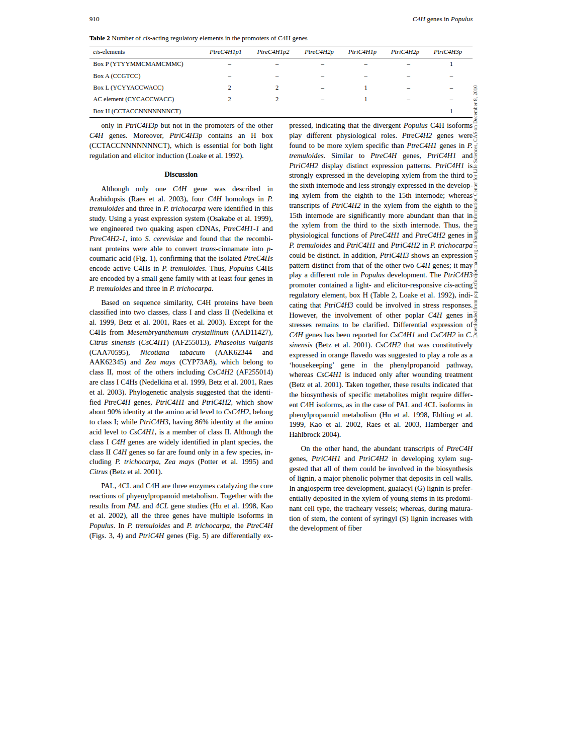910 C4H genes in Populus
Table 2 Number of cis -acting regulatory elements in the promoters of C4H genes
| cis -elements | PtreC4H1p1 | PtreC4H1p2 | PtreC4H2p | PtriC4H1p | PtriC4H2p | PtriC4H3p |
| --- | --- | --- | --- | --- | --- | --- |
| Box P (YTYYMMCMAMCMMC) | – | – | – | – | – | 1 |
| Box A (CCGTCC) | – | – | – | – | – | – |
| Box L (YCYYACCWACC) | 2 | 2 | – | 1 | – | – |
| AC element (CYCACCWACC) | 2 | 2 | – | 1 | – | – |
| Box H (CCTACCNNNNNNNCT) | – | – | – | – | – | 1 |
Downloaded from pcp.oxfordjournals.org at Shanghai Information Center for Life Sciences, CAS on December 8, 2010
only in PtriC4H3p but not in the promoters of the other C4H genes. Moreover, PtriC4H3p contains an H box (CCTACCNNNNNNNCT), which is essential for both light regulation and elicitor induction (Loake et al. 1992).
Discussion
Although only one C4H gene was described in Arabidopsis (Raes et al. 2003), four C4H homologs in P. tremuloides and three in P. trichocarpa were identified in this study. Using a yeast expression system (Osakabe et al. 1999), we engineered two quaking aspen cDNAs, PtreC4H1-1 and PtreC4H2-1, into S. cerevisiae and found that the recombinant proteins were able to convert trans-cinnamate into p-coumaric acid (Fig. 1), confirming that the isolated PtreC4Hs encode active C4Hs in P. tremuloides. Thus, Populus C4Hs are encoded by a small gene family with at least four genes in P. tremuloides and three in P. trichocarpa.
Based on sequence similarity, C4H proteins have been classified into two classes, class I and class II (Nedelkina et al. 1999, Betz et al. 2001, Raes et al. 2003). Except for the C4Hs from Mesembryanthemum crystallinum (AAD11427), Citrus sinensis (CsC4H1) (AF255013), Phaseolus vulgaris (CAA70595), Nicotiana tabacum (AAK62344 and AAK62345) and Zea mays (CYP73A8), which belong to class II, most of the others including CsC4H2 (AF255014) are class I C4Hs (Nedelkina et al. 1999, Betz et al. 2001, Raes et al. 2003). Phylogenetic analysis suggested that the identified PtreC4H genes, PtriC4H1 and PtriC4H2, which show about 90% identity at the amino acid level to CsC4H2, belong to class I; while PtriC4H3, having 86% identity at the amino acid level to CsC4H1, is a member of class II. Although the class I C4H genes are widely identified in plant species, the class II C4H genes so far are found only in a few species, including P. trichocarpa, Zea mays (Potter et al. 1995) and Citrus (Betz et al. 2001).
PAL, 4CL and C4H are three enzymes catalyzing the core reactions of phyenylpropanoid metabolism. Together with the results from PAL and 4CL gene studies (Hu et al. 1998, Kao et al. 2002), all the three genes have multiple isoforms in Populus. In P. tremuloides and P. trichocarpa, the PtreC4H (Figs. 3, 4) and PtriC4H genes (Fig. 5) are differentially expressed, indicating that the divergent Populus C4H isoforms play different physiological roles. PtreC4H2 genes were found to be more xylem specific than PtreC4H1 genes in P. tremuloides. Similar to PtreC4H genes, PtriC4H1 and PtriC4H2 display distinct expression patterns. PtriC4H1 is strongly expressed in the developing xylem from the third to the sixth internode and less strongly expressed in the developing xylem from the eighth to the 15th internode; whereas transcripts of PtriC4H2 in the xylem from the eighth to the 15th internode are significantly more abundant than that in the xylem from the third to the sixth internode. Thus, the physiological functions of PtreC4H1 and PtreC4H2 genes in P. tremuloides and PtriC4H1 and PtriC4H2 in P. trichocarpa could be distinct. In addition, PtriC4H3 shows an expression pattern distinct from that of the other two C4H genes; it may play a different role in Populus development. The PtriC4H3 promoter contained a light- and elicitor-responsive cis-acting regulatory element, box H (Table 2, Loake et al. 1992), indicating that PtriC4H3 could be involved in stress responses. However, the involvement of other poplar C4H genes in stresses remains to be clarified. Differential expression of C4H genes has been reported for CsC4H1 and CsC4H2 in C. sinensis (Betz et al. 2001). CsC4H2 that was constitutively expressed in orange flavedo was suggested to play a role as a ‘housekeeping’ gene in the phenylpropanoid pathway, whereas CsC4H1 is induced only after wounding treatment (Betz et al. 2001). Taken together, these results indicated that the biosynthesis of specific metabolites might require different C4H isoforms, as in the case of PAL and 4CL isoforms in phenylpropanoid metabolism (Hu et al. 1998, Ehlting et al. 1999, Kao et al. 2002, Raes et al. 2003, Hamberger and Hahlbrock 2004).
On the other hand, the abundant transcripts of PtreC4H genes, PtriC4H1 and PtriC4H2 in developing xylem suggested that all of them could be involved in the biosynthesis of lignin, a major phenolic polymer that deposits in cell walls. In angiosperm tree development, guaiacyl (G) lignin is preferentially deposited in the xylem of young stems in its predominant cell type, the tracheary vessels; whereas, during maturation of stem, the content of syringyl (S) lignin increases with the development of fiber